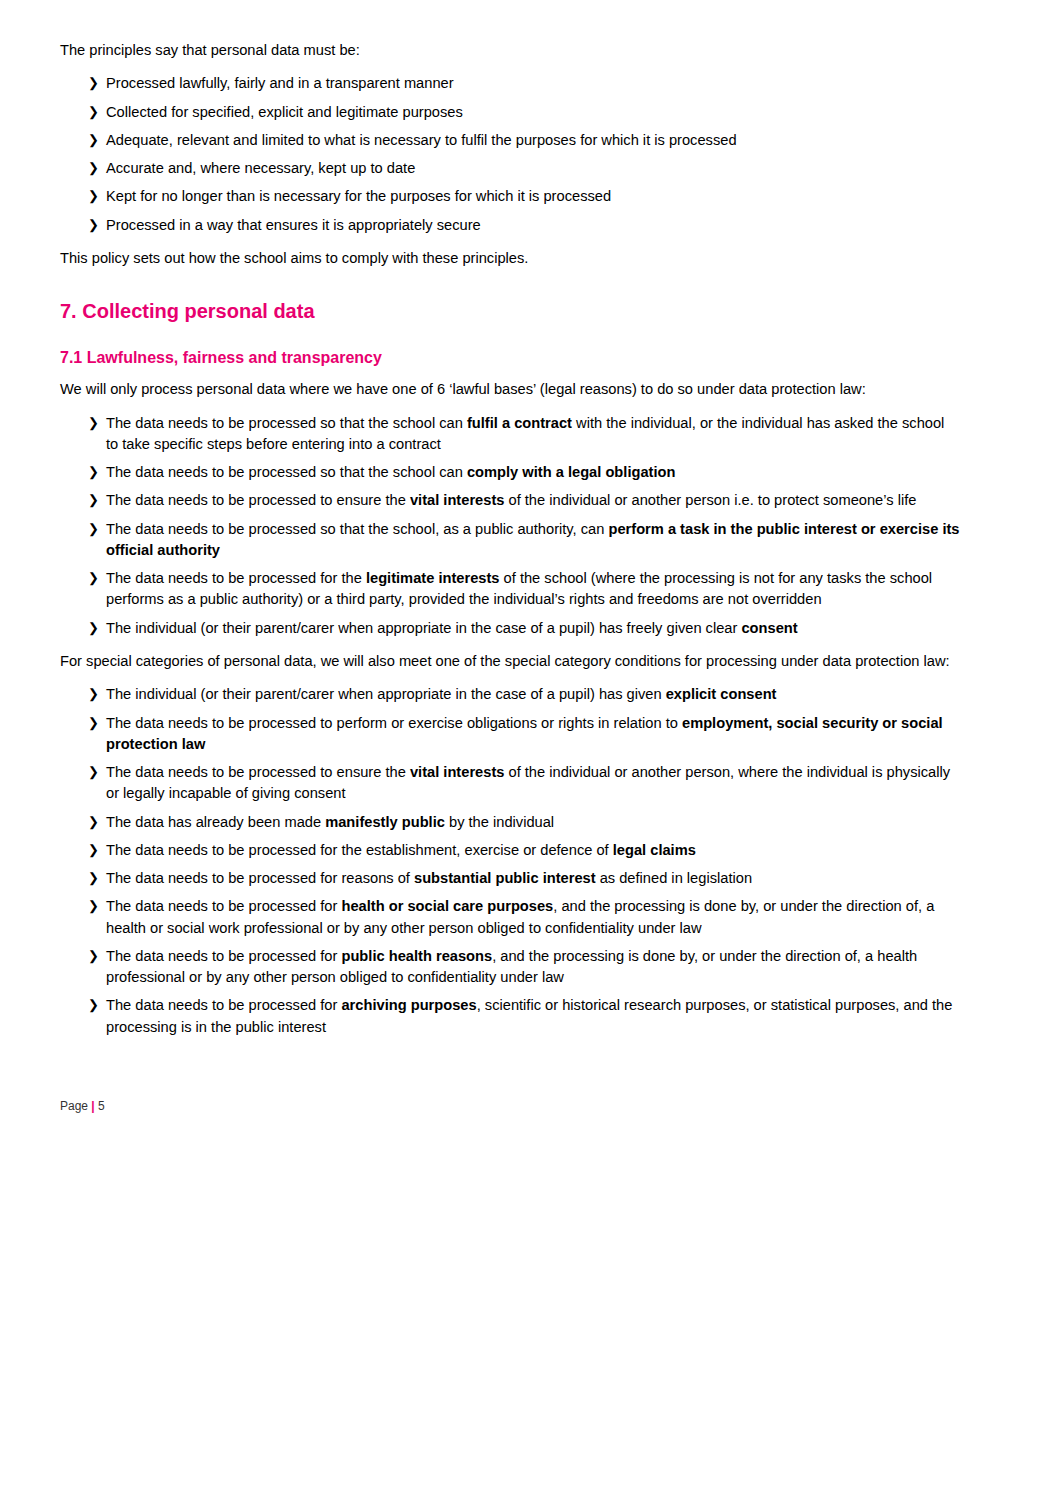The principles say that personal data must be:
Processed lawfully, fairly and in a transparent manner
Collected for specified, explicit and legitimate purposes
Adequate, relevant and limited to what is necessary to fulfil the purposes for which it is processed
Accurate and, where necessary, kept up to date
Kept for no longer than is necessary for the purposes for which it is processed
Processed in a way that ensures it is appropriately secure
This policy sets out how the school aims to comply with these principles.
7. Collecting personal data
7.1 Lawfulness, fairness and transparency
We will only process personal data where we have one of 6 ‘lawful bases’ (legal reasons) to do so under data protection law:
The data needs to be processed so that the school can fulfil a contract with the individual, or the individual has asked the school to take specific steps before entering into a contract
The data needs to be processed so that the school can comply with a legal obligation
The data needs to be processed to ensure the vital interests of the individual or another person i.e. to protect someone’s life
The data needs to be processed so that the school, as a public authority, can perform a task in the public interest or exercise its official authority
The data needs to be processed for the legitimate interests of the school (where the processing is not for any tasks the school performs as a public authority) or a third party, provided the individual’s rights and freedoms are not overridden
The individual (or their parent/carer when appropriate in the case of a pupil) has freely given clear consent
For special categories of personal data, we will also meet one of the special category conditions for processing under data protection law:
The individual (or their parent/carer when appropriate in the case of a pupil) has given explicit consent
The data needs to be processed to perform or exercise obligations or rights in relation to employment, social security or social protection law
The data needs to be processed to ensure the vital interests of the individual or another person, where the individual is physically or legally incapable of giving consent
The data has already been made manifestly public by the individual
The data needs to be processed for the establishment, exercise or defence of legal claims
The data needs to be processed for reasons of substantial public interest as defined in legislation
The data needs to be processed for health or social care purposes, and the processing is done by, or under the direction of, a health or social work professional or by any other person obliged to confidentiality under law
The data needs to be processed for public health reasons, and the processing is done by, or under the direction of, a health professional or by any other person obliged to confidentiality under law
The data needs to be processed for archiving purposes, scientific or historical research purposes, or statistical purposes, and the processing is in the public interest
Page | 5